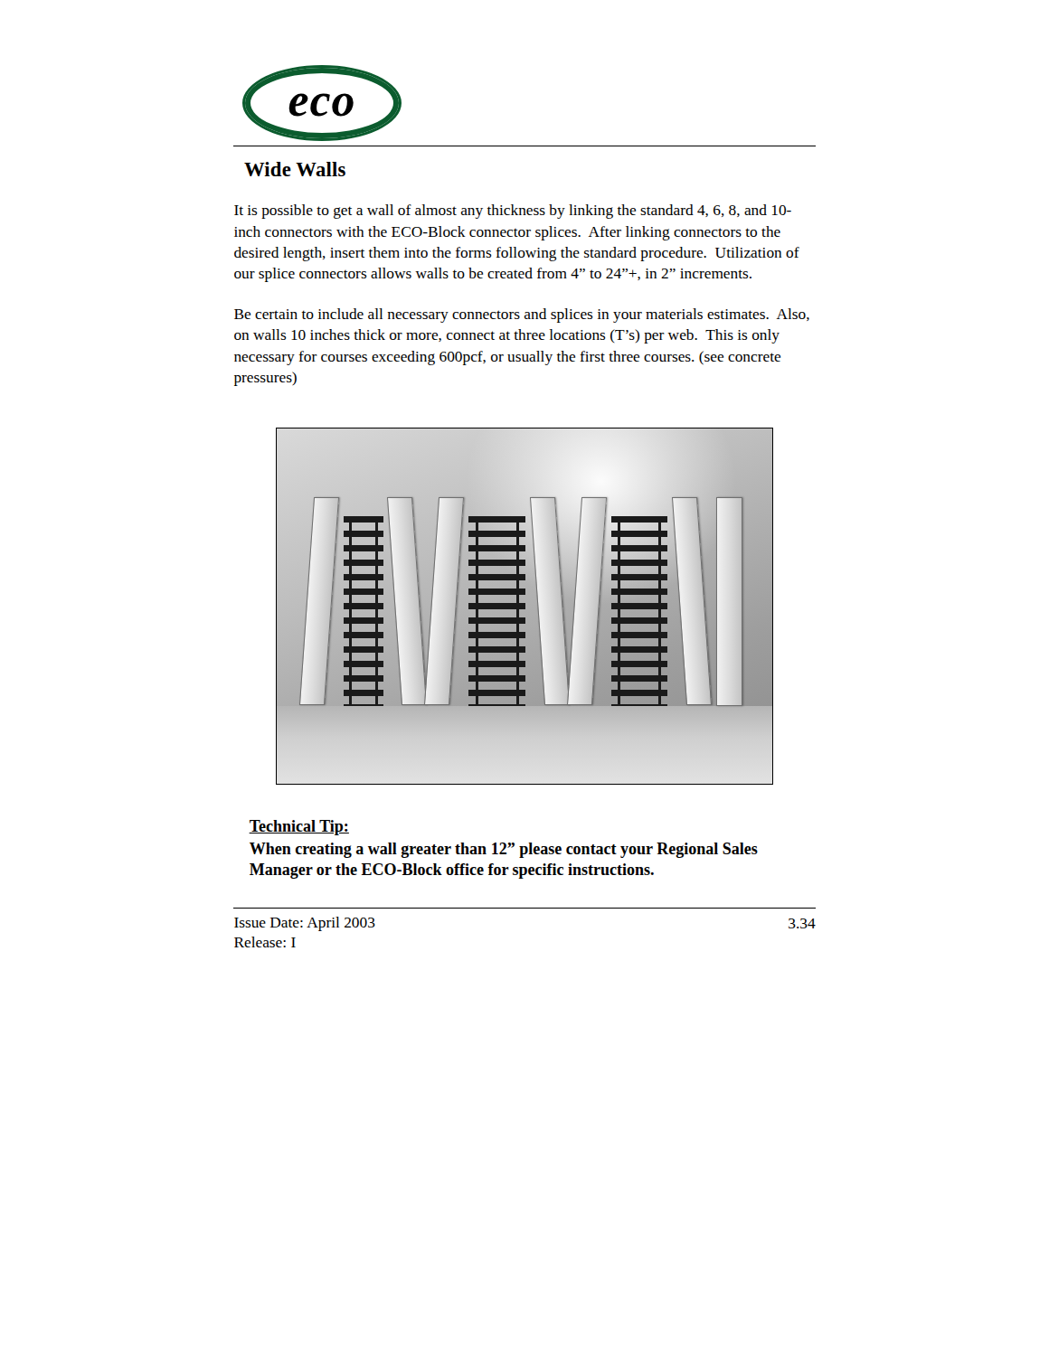eco
Wide Walls
It is possible to get a wall of almost any thickness by linking the standard 4, 6, 8, and 10-inch connectors with the ECO-Block connector splices. After linking connectors to the desired length, insert them into the forms following the standard procedure. Utilization of our splice connectors allows walls to be created from 4” to 24”+, in 2” increments.
Be certain to include all necessary connectors and splices in your materials estimates. Also, on walls 10 inches thick or more, connect at three locations (T’s) per web. This is only necessary for courses exceeding 600pcf, or usually the first three courses. (see concrete pressures)
Technical Tip:
When creating a wall greater than 12” please contact your Regional Sales Manager or the ECO-Block office for specific instructions.
Issue Date: April 2003
Release: I
3.34